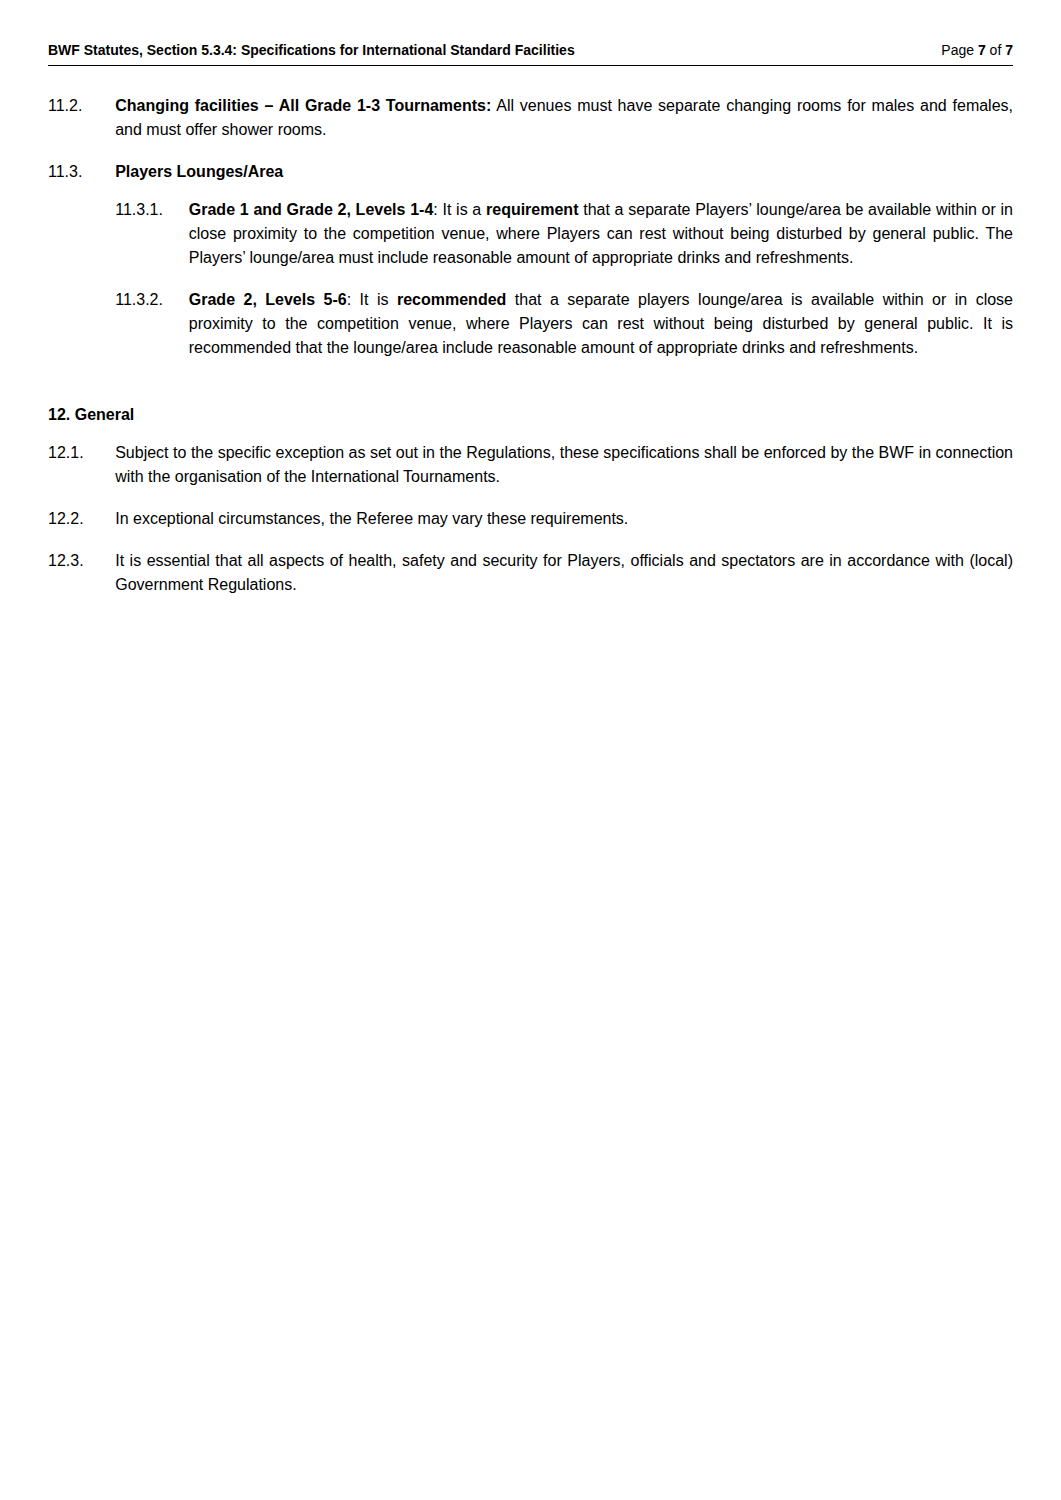BWF Statutes, Section 5.3.4: Specifications for International Standard Facilities Page 7 of 7
11.2. Changing facilities – All Grade 1-3 Tournaments: All venues must have separate changing rooms for males and females, and must offer shower rooms.
11.3. Players Lounges/Area
11.3.1. Grade 1 and Grade 2, Levels 1-4: It is a requirement that a separate Players’ lounge/area be available within or in close proximity to the competition venue, where Players can rest without being disturbed by general public. The Players’ lounge/area must include reasonable amount of appropriate drinks and refreshments.
11.3.2. Grade 2, Levels 5-6: It is recommended that a separate players lounge/area is available within or in close proximity to the competition venue, where Players can rest without being disturbed by general public. It is recommended that the lounge/area include reasonable amount of appropriate drinks and refreshments.
12. General
12.1. Subject to the specific exception as set out in the Regulations, these specifications shall be enforced by the BWF in connection with the organisation of the International Tournaments.
12.2. In exceptional circumstances, the Referee may vary these requirements.
12.3. It is essential that all aspects of health, safety and security for Players, officials and spectators are in accordance with (local) Government Regulations.